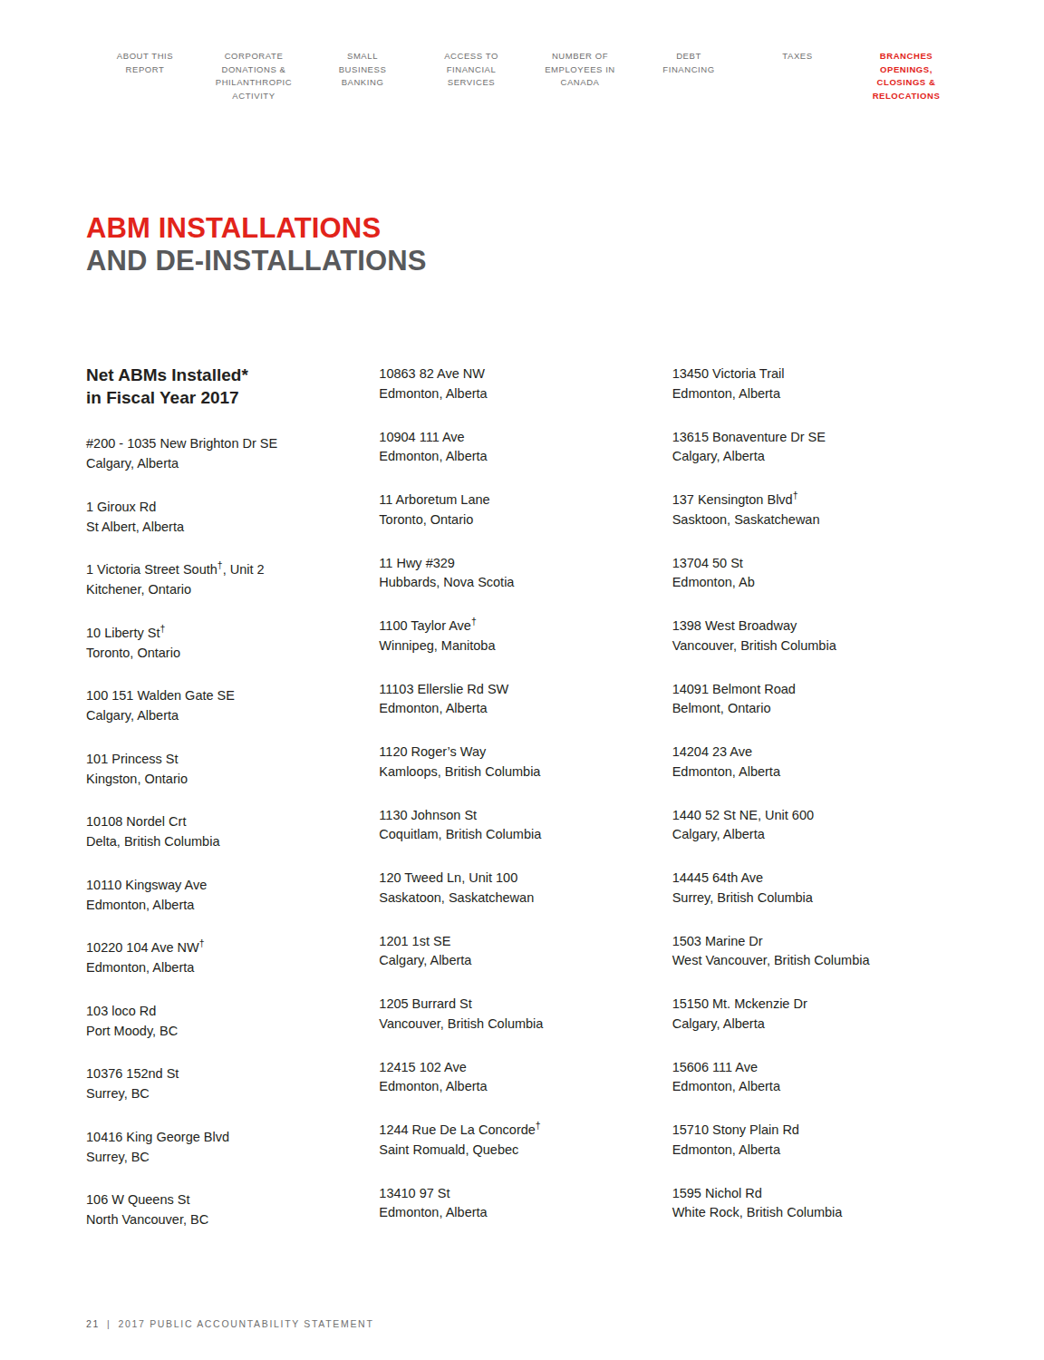About this
Report
Corporate
Donations &
Philanthropic
Activity
Small
Business
Banking
Access to
Financial
Services
Number of
Employees in
Canada
Debt
Financing
Taxes
Branches
Openings,
Closings &
Relocations
ABM INSTALLATIONS AND DE-INSTALLATIONS
Net ABMs Installed*
in Fiscal Year 2017
#200 - 1035 New Brighton Dr SE
Calgary, Alberta
1 Giroux Rd
St Albert, Alberta
1 Victoria Street South†, Unit 2
Kitchener, Ontario
10 Liberty St†
Toronto, Ontario
100 151 Walden Gate SE
Calgary, Alberta
101 Princess St
Kingston, Ontario
10108 Nordel Crt
Delta, British Columbia
10110 Kingsway Ave
Edmonton, Alberta
10220 104 Ave NW†
Edmonton, Alberta
103 loco Rd
Port Moody, BC
10376 152nd St
Surrey, BC
10416 King George Blvd
Surrey, BC
106 W Queens St
North Vancouver, BC
10863 82 Ave NW
Edmonton, Alberta
10904 111 Ave
Edmonton, Alberta
11 Arboretum Lane
Toronto, Ontario
11 Hwy #329
Hubbards, Nova Scotia
1100 Taylor Ave†
Winnipeg, Manitoba
11103 Ellerslie Rd SW
Edmonton, Alberta
1120 Roger’s Way
Kamloops, British Columbia
1130 Johnson St
Coquitlam, British Columbia
120 Tweed Ln, Unit 100
Saskatoon, Saskatchewan
1201 1st SE
Calgary, Alberta
1205 Burrard St
Vancouver, British Columbia
12415 102 Ave
Edmonton, Alberta
1244 Rue De La Concorde†
Saint Romuald, Quebec
13410 97 St
Edmonton, Alberta
13450 Victoria Trail
Edmonton, Alberta
13615 Bonaventure Dr SE
Calgary, Alberta
137 Kensington Blvd†
Sasktoon, Saskatchewan
13704 50 St
Edmonton, Ab
1398 West Broadway
Vancouver, British Columbia
14091 Belmont Road
Belmont, Ontario
14204 23 Ave
Edmonton, Alberta
1440 52 St NE, Unit 600
Calgary, Alberta
14445 64th Ave
Surrey, British Columbia
1503 Marine Dr
West Vancouver, British Columbia
15150 Mt. Mckenzie Dr
Calgary, Alberta
15606 111 Ave
Edmonton, Alberta
15710 Stony Plain Rd
Edmonton, Alberta
1595 Nichol Rd
White Rock, British Columbia
21|2017 Public Accountability Statement